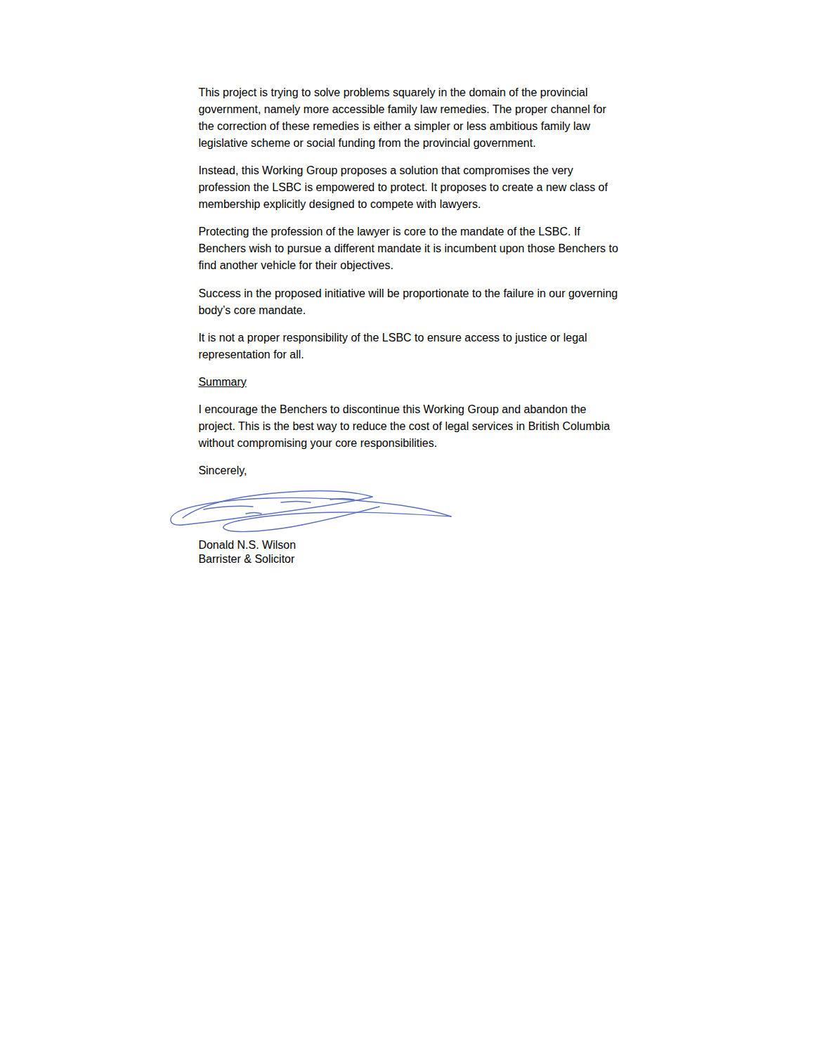This project is trying to solve problems squarely in the domain of the provincial government, namely more accessible family law remedies. The proper channel for the correction of these remedies is either a simpler or less ambitious family law legislative scheme or social funding from the provincial government.
Instead, this Working Group proposes a solution that compromises the very profession the LSBC is empowered to protect. It proposes to create a new class of membership explicitly designed to compete with lawyers.
Protecting the profession of the lawyer is core to the mandate of the LSBC. If Benchers wish to pursue a different mandate it is incumbent upon those Benchers to find another vehicle for their objectives.
Success in the proposed initiative will be proportionate to the failure in our governing body’s core mandate.
It is not a proper responsibility of the LSBC to ensure access to justice or legal representation for all.
Summary
I encourage the Benchers to discontinue this Working Group and abandon the project. This is the best way to reduce the cost of legal services in British Columbia without compromising your core responsibilities.
Sincerely,
Donald N.S. Wilson
Barrister & Solicitor